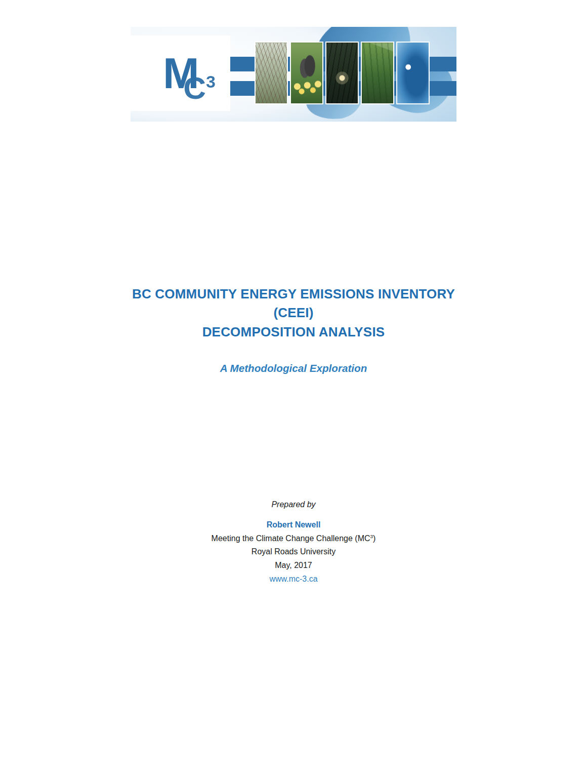M C3
BC COMMUNITY ENERGY EMISSIONS INVENTORY (CEEI)
DECOMPOSITION ANALYSIS
A Methodological Exploration
Prepared by
Robert Newell
Meeting the Climate Change Challenge (MC3)
Royal Roads University
May, 2017
www.mc-3.ca